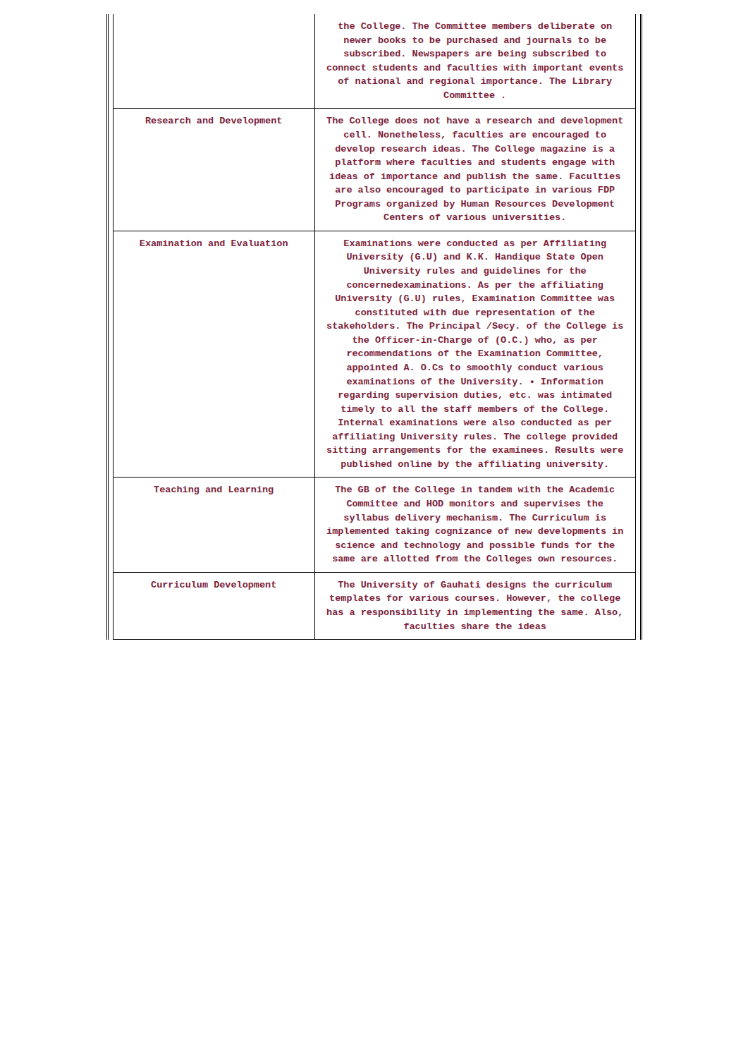| | the College. The Committee members deliberate on newer books to be purchased and journals to be subscribed. Newspapers are being subscribed to connect students and faculties with important events of national and regional importance. The Library Committee . |
| Research and Development | The College does not have a research and development cell. Nonetheless, faculties are encouraged to develop research ideas. The College magazine is a platform where faculties and students engage with ideas of importance and publish the same. Faculties are also encouraged to participate in various FDP Programs organized by Human Resources Development Centers of various universities. |
| Examination and Evaluation | Examinations were conducted as per Affiliating University (G.U) and K.K. Handique State Open University rules and guidelines for the concernedexaminations. As per the affiliating University (G.U) rules, Examination Committee was constituted with due representation of the stakeholders. The Principal /Secy. of the College is the Officer-in-Charge of (O.C.) who, as per recommendations of the Examination Committee, appointed A. O.Cs to smoothly conduct various examinations of the University. • Information regarding supervision duties, etc. was intimated timely to all the staff members of the College. Internal examinations were also conducted as per affiliating University rules. The college provided sitting arrangements for the examinees. Results were published online by the affiliating university. |
| Teaching and Learning | The GB of the College in tandem with the Academic Committee and HOD monitors and supervises the syllabus delivery mechanism. The Curriculum is implemented taking cognizance of new developments in science and technology and possible funds for the same are allotted from the Colleges own resources. |
| Curriculum Development | The University of Gauhati designs the curriculum templates for various courses. However, the college has a responsibility in implementing the same. Also, faculties share the ideas |